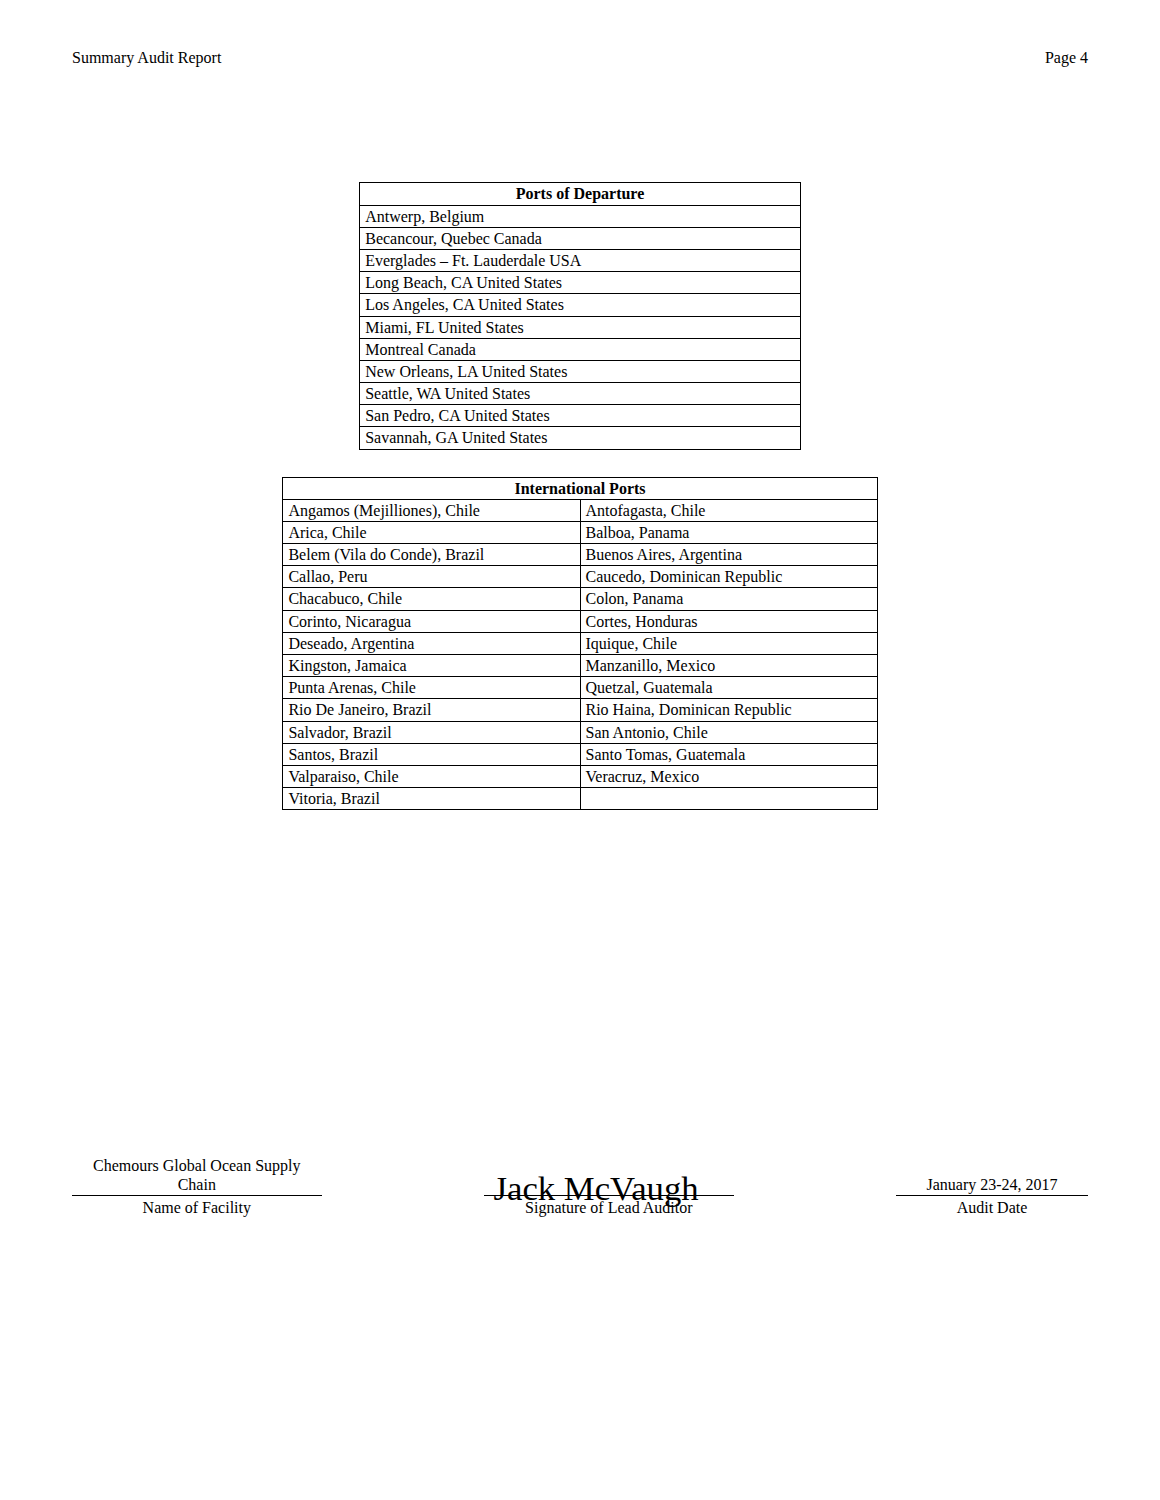Summary Audit Report
Page 4
| Ports of Departure |
| --- |
| Antwerp, Belgium |
| Becancour, Quebec Canada |
| Everglades – Ft. Lauderdale USA |
| Long Beach, CA United States |
| Los Angeles, CA United States |
| Miami, FL United States |
| Montreal Canada |
| New Orleans, LA United States |
| Seattle, WA United States |
| San Pedro, CA United States |
| Savannah, GA United States |
| International Ports |
| --- |
| Angamos (Mejilliones), Chile | Antofagasta, Chile |
| Arica, Chile | Balboa, Panama |
| Belem (Vila do Conde), Brazil | Buenos Aires, Argentina |
| Callao, Peru | Caucedo, Dominican Republic |
| Chacabuco, Chile | Colon, Panama |
| Corinto, Nicaragua | Cortes, Honduras |
| Deseado, Argentina | Iquique, Chile |
| Kingston, Jamaica | Manzanillo, Mexico |
| Punta Arenas, Chile | Quetzal, Guatemala |
| Rio De Janeiro, Brazil | Rio Haina, Dominican Republic |
| Salvador, Brazil | San Antonio, Chile |
| Santos, Brazil | Santo Tomas, Guatemala |
| Valparaiso, Chile | Veracruz, Mexico |
| Vitoria, Brazil | |
Chemours Global Ocean Supply Chain Name of Facility
Signature of Lead Auditor
Jack McVaugh
January 23-24, 2017 Audit Date